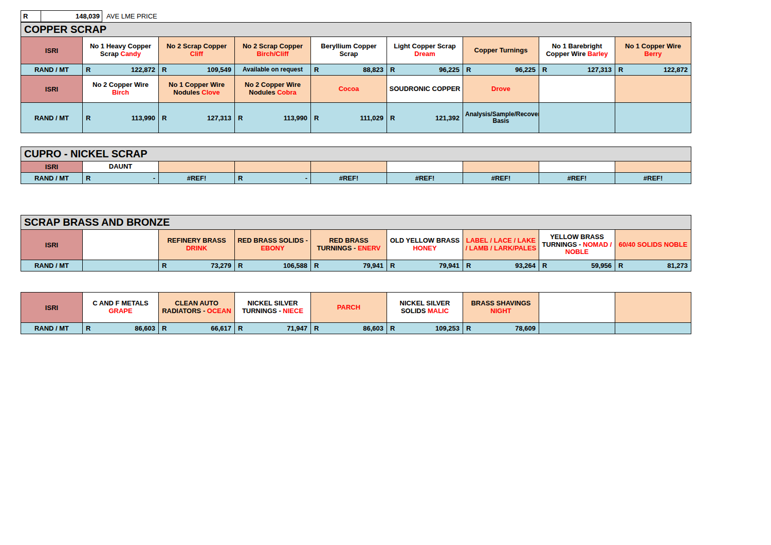| R | 148,039 | AVE LME PRICE |
| COPPER SCRAP |
| ISRI | No 1 Heavy Copper Scrap Candy | No 2 Scrap Copper Cliff | No 2 Scrap Copper Birch/Cliff | Beryllium Copper Scrap | Light Copper Scrap Dream | Copper Turnings | No 1 Barebright Copper Wire Barley | No 1 Copper Wire Berry |
| RAND / MT | R 122,872 | R 109,549 | Available on request | R 88,823 | R 96,225 | R 96,225 | R 127,313 | R 122,872 |
| ISRI | No 2 Copper Wire Birch | No 1 Copper Wire Nodules Clove | No 2 Copper Wire Nodules Cobra | Cocoa | SOUDRONIC COPPER | Drove | | |
| RAND / MT | R 113,990 | R 127,313 | R 113,990 | R 111,029 | R 121,392 | Analysis/Sample/Recovery Basis | | |
| CUPRO - NICKEL SCRAP |
| ISRI | DAUNT | | | | | | | |
| RAND / MT | R - | #REF! | R - | #REF! | #REF! | #REF! | #REF! | #REF! |
| SCRAP BRASS AND BRONZE |
| ISRI | | REFINERY BRASS DRINK | RED BRASS SOLIDS - EBONY | RED BRASS TURNINGS - ENERV | OLD YELLOW BRASS HONEY | LABEL / LACE / LAKE / LAMB / LARK/PALES | YELLOW BRASS TURNINGS - NOMAD / NOBLE | 60/40 SOLIDS NOBLE |
| RAND / MT | | R 73,279 | R 106,588 | R 79,941 | R 79,941 | R 93,264 | R 59,956 | R 81,273 |
| ISRI | C AND F METALS GRAPE | CLEAN AUTO RADIATORS - OCEAN | NICKEL SILVER TURNINGS - NIECE | PARCH | NICKEL SILVER SOLIDS MALIC | BRASS SHAVINGS NIGHT | | |
| RAND / MT | R 86,603 | R 66,617 | R 71,947 | R 86,603 | R 109,253 | R 78,609 | | |